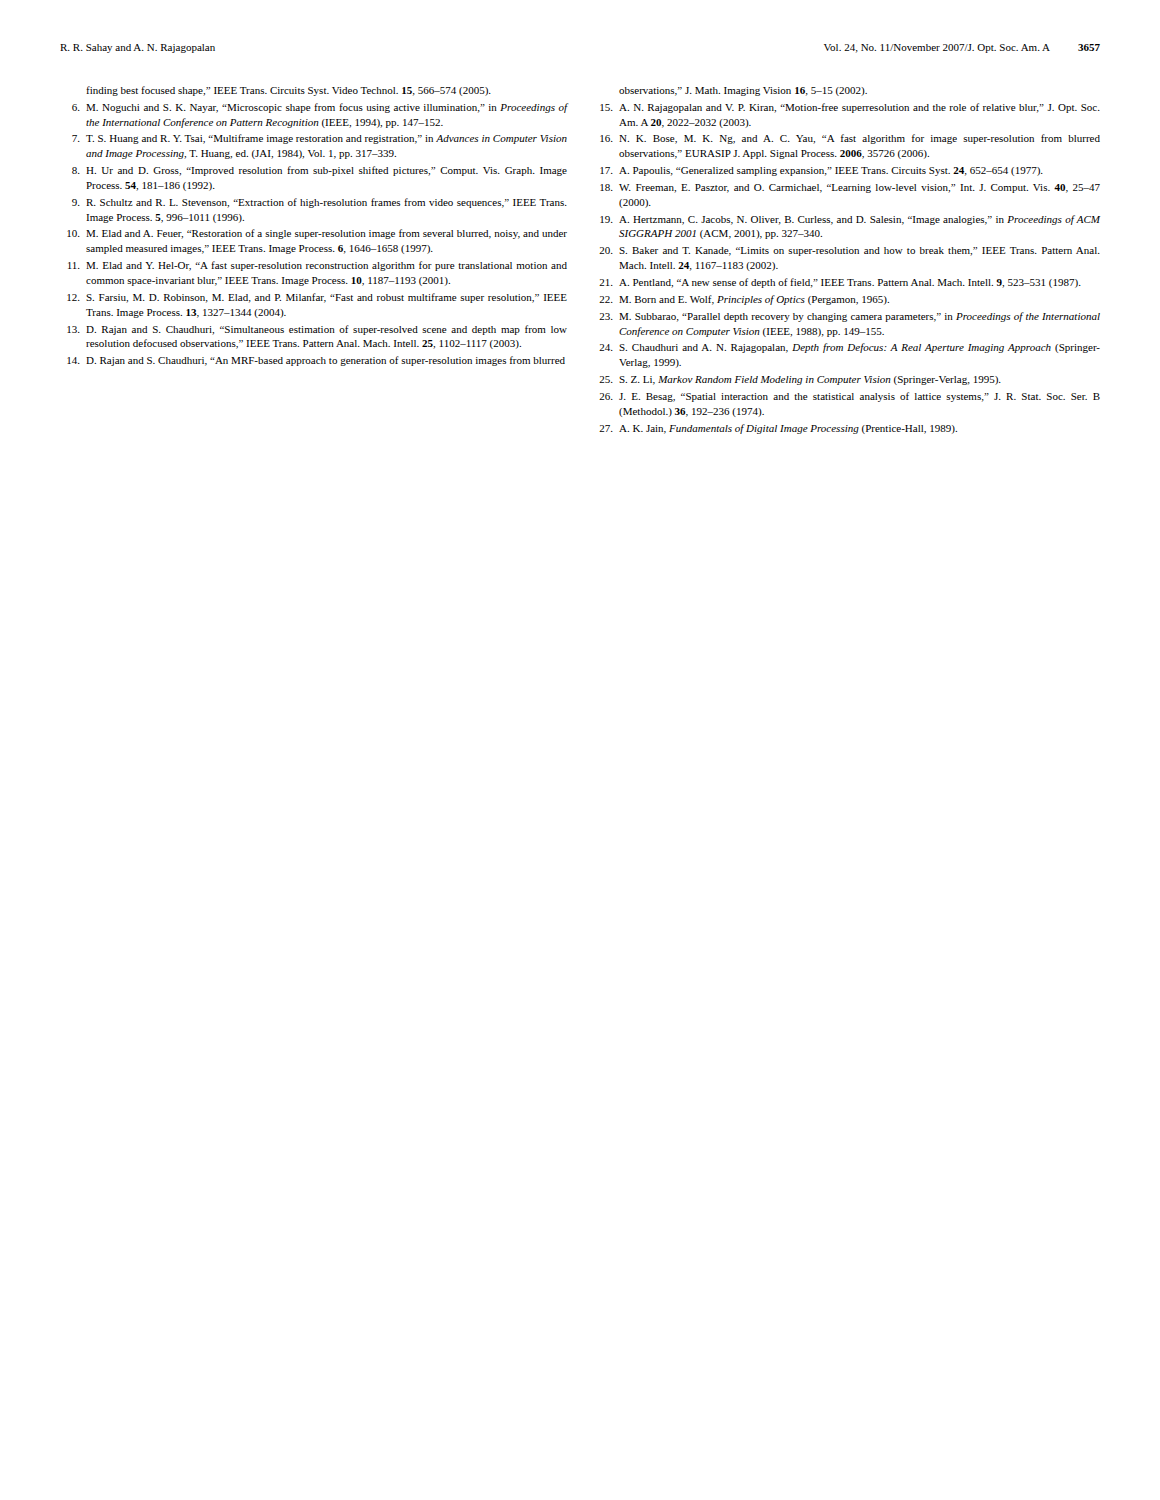R. R. Sahay and A. N. Rajagopalan
Vol. 24, No. 11/November 2007/J. Opt. Soc. Am. A3657
finding best focused shape,” IEEE Trans. Circuits Syst. Video Technol. 15, 566–574 (2005).
6. M. Noguchi and S. K. Nayar, “Microscopic shape from focus using active illumination,” in Proceedings of the International Conference on Pattern Recognition (IEEE, 1994), pp. 147–152.
7. T. S. Huang and R. Y. Tsai, “Multiframe image restoration and registration,” in Advances in Computer Vision and Image Processing, T. Huang, ed. (JAI, 1984), Vol. 1, pp. 317–339.
8. H. Ur and D. Gross, “Improved resolution from sub-pixel shifted pictures,” Comput. Vis. Graph. Image Process. 54, 181–186 (1992).
9. R. Schultz and R. L. Stevenson, “Extraction of high-resolution frames from video sequences,” IEEE Trans. Image Process. 5, 996–1011 (1996).
10. M. Elad and A. Feuer, “Restoration of a single super-resolution image from several blurred, noisy, and under sampled measured images,” IEEE Trans. Image Process. 6, 1646–1658 (1997).
11. M. Elad and Y. Hel-Or, “A fast super-resolution reconstruction algorithm for pure translational motion and common space-invariant blur,” IEEE Trans. Image Process. 10, 1187–1193 (2001).
12. S. Farsiu, M. D. Robinson, M. Elad, and P. Milanfar, “Fast and robust multiframe super resolution,” IEEE Trans. Image Process. 13, 1327–1344 (2004).
13. D. Rajan and S. Chaudhuri, “Simultaneous estimation of super-resolved scene and depth map from low resolution defocused observations,” IEEE Trans. Pattern Anal. Mach. Intell. 25, 1102–1117 (2003).
14. D. Rajan and S. Chaudhuri, “An MRF-based approach to generation of super-resolution images from blurred
observations,” J. Math. Imaging Vision 16, 5–15 (2002).
15. A. N. Rajagopalan and V. P. Kiran, “Motion-free superresolution and the role of relative blur,” J. Opt. Soc. Am. A 20, 2022–2032 (2003).
16. N. K. Bose, M. K. Ng, and A. C. Yau, “A fast algorithm for image super-resolution from blurred observations,” EURASIP J. Appl. Signal Process. 2006, 35726 (2006).
17. A. Papoulis, “Generalized sampling expansion,” IEEE Trans. Circuits Syst. 24, 652–654 (1977).
18. W. Freeman, E. Pasztor, and O. Carmichael, “Learning low-level vision,” Int. J. Comput. Vis. 40, 25–47 (2000).
19. A. Hertzmann, C. Jacobs, N. Oliver, B. Curless, and D. Salesin, “Image analogies,” in Proceedings of ACM SIGGRAPH 2001 (ACM, 2001), pp. 327–340.
20. S. Baker and T. Kanade, “Limits on super-resolution and how to break them,” IEEE Trans. Pattern Anal. Mach. Intell. 24, 1167–1183 (2002).
21. A. Pentland, “A new sense of depth of field,” IEEE Trans. Pattern Anal. Mach. Intell. 9, 523–531 (1987).
22. M. Born and E. Wolf, Principles of Optics (Pergamon, 1965).
23. M. Subbarao, “Parallel depth recovery by changing camera parameters,” in Proceedings of the International Conference on Computer Vision (IEEE, 1988), pp. 149–155.
24. S. Chaudhuri and A. N. Rajagopalan, Depth from Defocus: A Real Aperture Imaging Approach (Springer-Verlag, 1999).
25. S. Z. Li, Markov Random Field Modeling in Computer Vision (Springer-Verlag, 1995).
26. J. E. Besag, “Spatial interaction and the statistical analysis of lattice systems,” J. R. Stat. Soc. Ser. B (Methodol.) 36, 192–236 (1974).
27. A. K. Jain, Fundamentals of Digital Image Processing (Prentice-Hall, 1989).